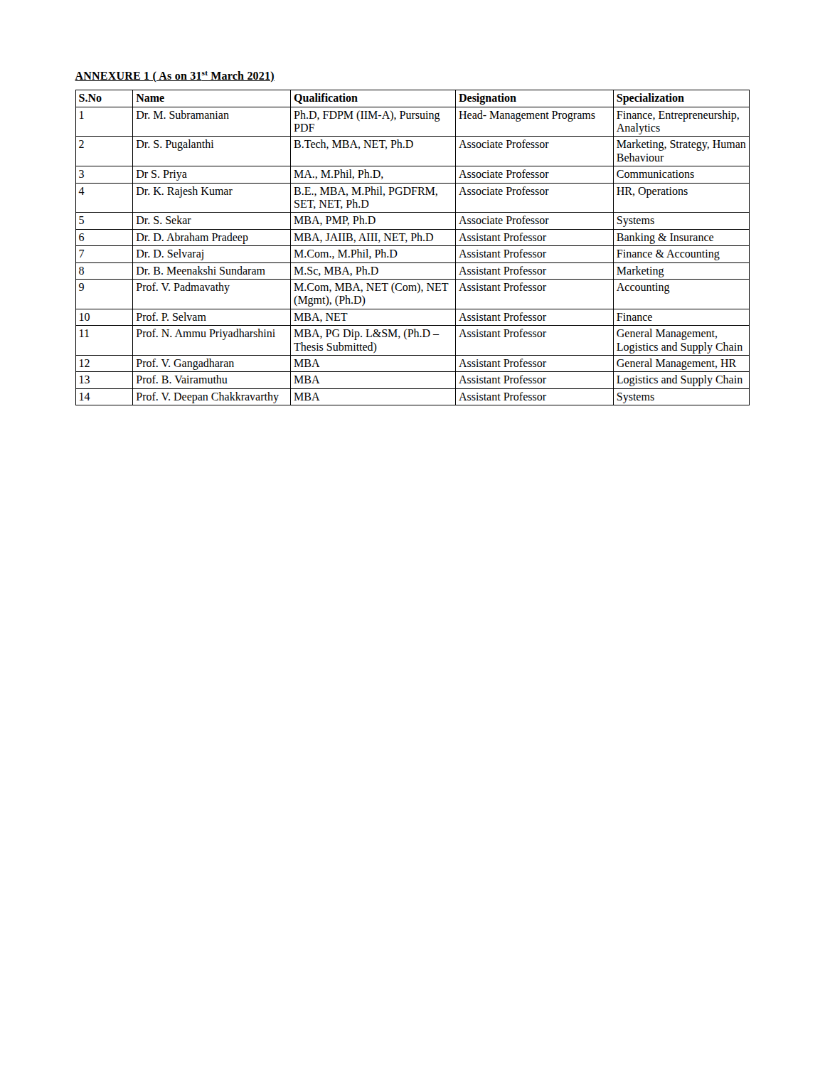ANNEXURE 1 ( As on 31st March 2021)
| S.No | Name | Qualification | Designation | Specialization |
| --- | --- | --- | --- | --- |
| 1 | Dr. M. Subramanian | Ph.D, FDPM (IIM-A), Pursuing PDF | Head- Management Programs | Finance, Entrepreneurship, Analytics |
| 2 | Dr. S. Pugalanthi | B.Tech, MBA, NET, Ph.D | Associate Professor | Marketing, Strategy, Human Behaviour |
| 3 | Dr S. Priya | MA., M.Phil, Ph.D, | Associate Professor | Communications |
| 4 | Dr. K. Rajesh Kumar | B.E., MBA, M.Phil, PGDFRM, SET, NET, Ph.D | Associate Professor | HR, Operations |
| 5 | Dr. S. Sekar | MBA, PMP, Ph.D | Associate Professor | Systems |
| 6 | Dr. D. Abraham Pradeep | MBA, JAIIB, AIII, NET, Ph.D | Assistant Professor | Banking & Insurance |
| 7 | Dr. D. Selvaraj | M.Com., M.Phil, Ph.D | Assistant Professor | Finance & Accounting |
| 8 | Dr. B. Meenakshi Sundaram | M.Sc, MBA, Ph.D | Assistant Professor | Marketing |
| 9 | Prof. V. Padmavathy | M.Com, MBA, NET (Com), NET (Mgmt), (Ph.D) | Assistant Professor | Accounting |
| 10 | Prof. P. Selvam | MBA, NET | Assistant Professor | Finance |
| 11 | Prof. N. Ammu Priyadharshini | MBA, PG Dip. L&SM, (Ph.D – Thesis Submitted) | Assistant Professor | General Management, Logistics and Supply Chain |
| 12 | Prof. V. Gangadharan | MBA | Assistant Professor | General Management, HR |
| 13 | Prof. B. Vairamuthu | MBA | Assistant Professor | Logistics and Supply Chain |
| 14 | Prof. V. Deepan Chakkravarthy | MBA | Assistant Professor | Systems |